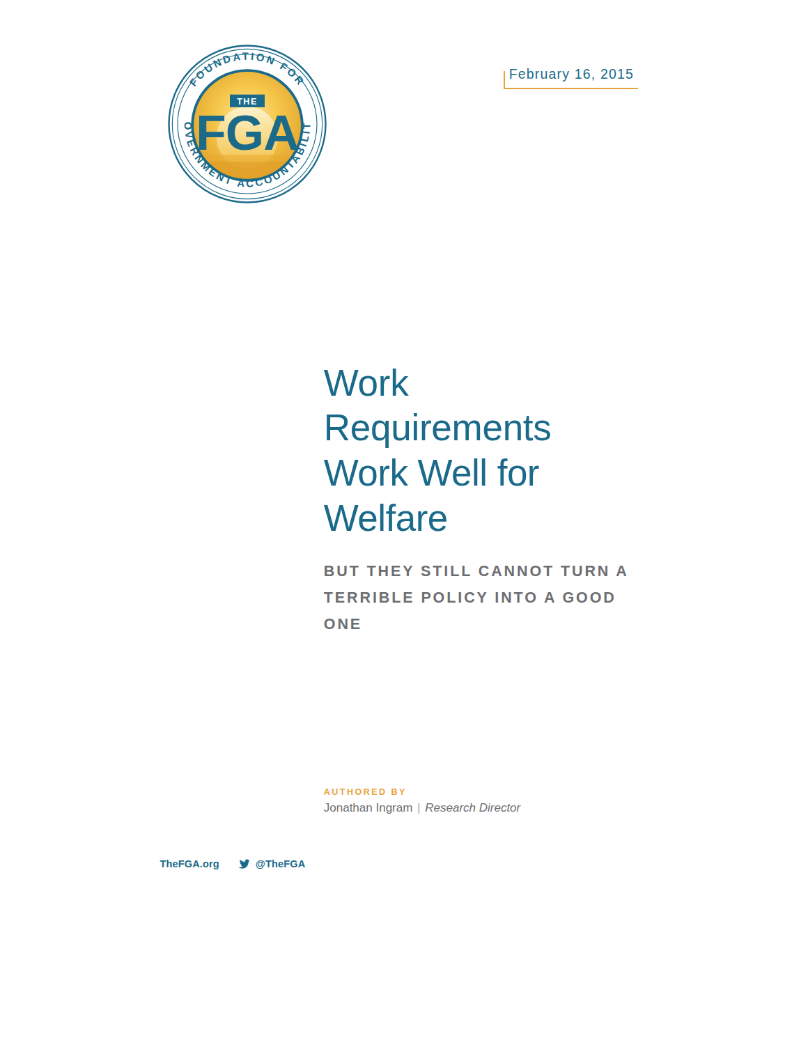FOUNDATION FOR GOVERNMENT ACCOUNTABILITY THE FGA
February 16, 2015
Work Requirements Work Well for Welfare
But they still cannot turn a terrible policy into a good one
Authored by
Jonathan Ingram | Research Director
TheFGA.org @TheFGA